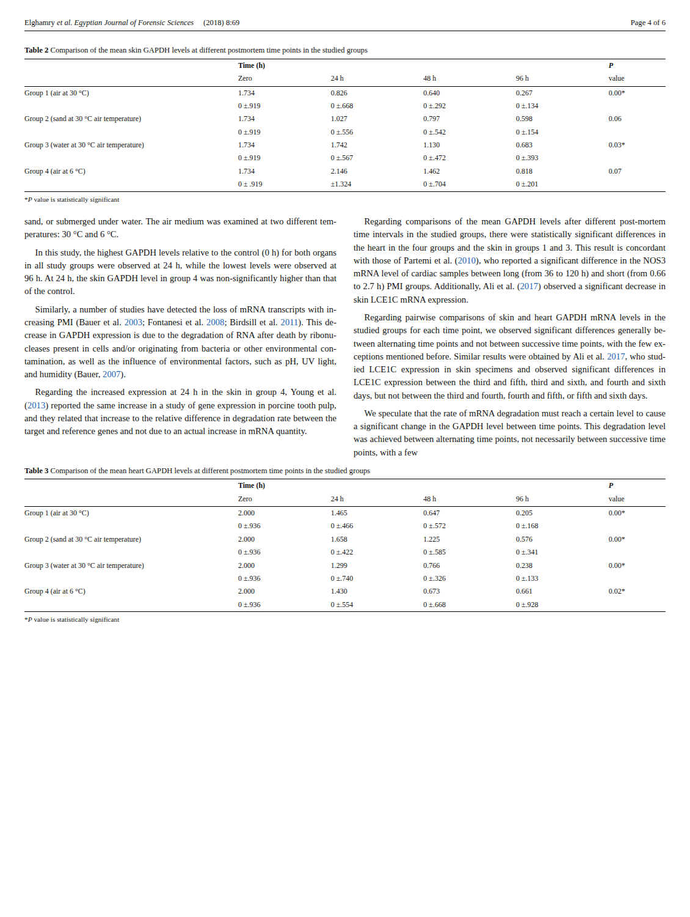Elghamry et al. Egyptian Journal of Forensic Sciences (2018) 8:69
Page 4 of 6
Table 2 Comparison of the mean skin GAPDH levels at different postmortem time points in the studied groups
| | Time (h) | P |
| --- | --- | --- |
| | Zero | 24 h | 48 h | 96 h | value |
| Group 1 (air at 30 °C) | 1.734 | 0.826 | 0.640 | 0.267 | 0.00* |
| | 0 ±.919 | 0 ±.668 | 0 ±.292 | 0 ±.134 | |
| Group 2 (sand at 30 °C air temperature) | 1.734 | 1.027 | 0.797 | 0.598 | 0.06 |
| | 0 ±.919 | 0 ±.556 | 0 ±.542 | 0 ±.154 | |
| Group 3 (water at 30 °C air temperature) | 1.734 | 1.742 | 1.130 | 0.683 | 0.03* |
| | 0 ±.919 | 0 ±.567 | 0 ±.472 | 0 ±.393 | |
| Group 4 (air at 6 °C) | 1.734 | 2.146 | 1.462 | 0.818 | 0.07 |
| | 0 ± .919 | ±1.324 | 0 ±.704 | 0 ±.201 | |
*P value is statistically significant
sand, or submerged under water. The air medium was examined at two different temperatures: 30 °C and 6 °C.
In this study, the highest GAPDH levels relative to the control (0 h) for both organs in all study groups were observed at 24 h, while the lowest levels were observed at 96 h. At 24 h, the skin GAPDH level in group 4 was non-significantly higher than that of the control.
Similarly, a number of studies have detected the loss of mRNA transcripts with increasing PMI (Bauer et al. 2003; Fontanesi et al. 2008; Birdsill et al. 2011). This decrease in GAPDH expression is due to the degradation of RNA after death by ribonucleases present in cells and/or originating from bacteria or other environmental contamination, as well as the influence of environmental factors, such as pH, UV light, and humidity (Bauer, 2007).
Regarding the increased expression at 24 h in the skin in group 4, Young et al. (2013) reported the same increase in a study of gene expression in porcine tooth pulp, and they related that increase to the relative difference in degradation rate between the target and reference genes and not due to an actual increase in mRNA quantity.
Regarding comparisons of the mean GAPDH levels after different post-mortem time intervals in the studied groups, there were statistically significant differences in the heart in the four groups and the skin in groups 1 and 3. This result is concordant with those of Partemi et al. (2010), who reported a significant difference in the NOS3 mRNA level of cardiac samples between long (from 36 to 120 h) and short (from 0.66 to 2.7 h) PMI groups. Additionally, Ali et al. (2017) observed a significant decrease in skin LCE1C mRNA expression.
Regarding pairwise comparisons of skin and heart GAPDH mRNA levels in the studied groups for each time point, we observed significant differences generally between alternating time points and not between successive time points, with the few exceptions mentioned before. Similar results were obtained by Ali et al. 2017, who studied LCE1C expression in skin specimens and observed significant differences in LCE1C expression between the third and fifth, third and sixth, and fourth and sixth days, but not between the third and fourth, fourth and fifth, or fifth and sixth days.
We speculate that the rate of mRNA degradation must reach a certain level to cause a significant change in the GAPDH level between time points. This degradation level was achieved between alternating time points, not necessarily between successive time points, with a few
Table 3 Comparison of the mean heart GAPDH levels at different postmortem time points in the studied groups
| | Time (h) | P |
| --- | --- | --- |
| | Zero | 24 h | 48 h | 96 h | value |
| Group 1 (air at 30 °C) | 2.000 | 1.465 | 0.647 | 0.205 | 0.00* |
| | 0 ±.936 | 0 ±.466 | 0 ±.572 | 0 ±.168 | |
| Group 2 (sand at 30 °C air temperature) | 2.000 | 1.658 | 1.225 | 0.576 | 0.00* |
| | 0 ±.936 | 0 ±.422 | 0 ±.585 | 0 ±.341 | |
| Group 3 (water at 30 °C air temperature) | 2.000 | 1.299 | 0.766 | 0.238 | 0.00* |
| | 0 ±.936 | 0 ±.740 | 0 ±.326 | 0 ±.133 | |
| Group 4 (air at 6 °C) | 2.000 | 1.430 | 0.673 | 0.661 | 0.02* |
| | 0 ±.936 | 0 ±.554 | 0 ±.668 | 0 ±.928 | |
*P value is statistically significant